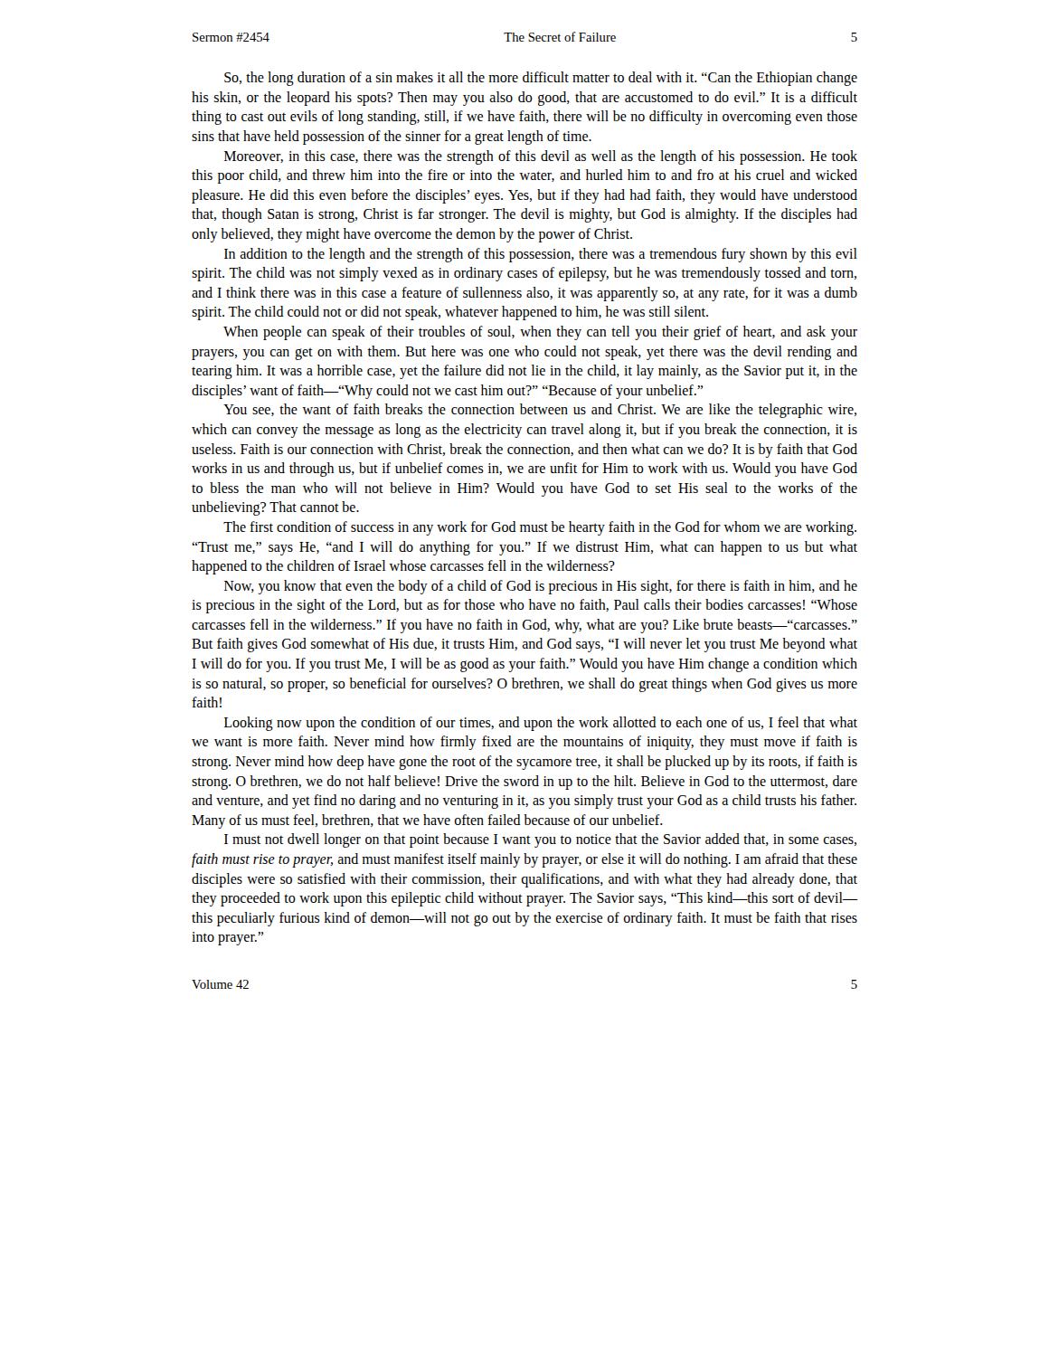Sermon #2454 The Secret of Failure 5
So, the long duration of a sin makes it all the more difficult matter to deal with it. “Can the Ethiopian change his skin, or the leopard his spots? Then may you also do good, that are accustomed to do evil.” It is a difficult thing to cast out evils of long standing, still, if we have faith, there will be no difficulty in overcoming even those sins that have held possession of the sinner for a great length of time.
Moreover, in this case, there was the strength of this devil as well as the length of his possession. He took this poor child, and threw him into the fire or into the water, and hurled him to and fro at his cruel and wicked pleasure. He did this even before the disciples’ eyes. Yes, but if they had had faith, they would have understood that, though Satan is strong, Christ is far stronger. The devil is mighty, but God is almighty. If the disciples had only believed, they might have overcome the demon by the power of Christ.
In addition to the length and the strength of this possession, there was a tremendous fury shown by this evil spirit. The child was not simply vexed as in ordinary cases of epilepsy, but he was tremendously tossed and torn, and I think there was in this case a feature of sullenness also, it was apparently so, at any rate, for it was a dumb spirit. The child could not or did not speak, whatever happened to him, he was still silent.
When people can speak of their troubles of soul, when they can tell you their grief of heart, and ask your prayers, you can get on with them. But here was one who could not speak, yet there was the devil rending and tearing him. It was a horrible case, yet the failure did not lie in the child, it lay mainly, as the Savior put it, in the disciples’ want of faith—“Why could not we cast him out?” “Because of your unbelief.”
You see, the want of faith breaks the connection between us and Christ. We are like the telegraphic wire, which can convey the message as long as the electricity can travel along it, but if you break the connection, it is useless. Faith is our connection with Christ, break the connection, and then what can we do? It is by faith that God works in us and through us, but if unbelief comes in, we are unfit for Him to work with us. Would you have God to bless the man who will not believe in Him? Would you have God to set His seal to the works of the unbelieving? That cannot be.
The first condition of success in any work for God must be hearty faith in the God for whom we are working. “Trust me,” says He, “and I will do anything for you.” If we distrust Him, what can happen to us but what happened to the children of Israel whose carcasses fell in the wilderness?
Now, you know that even the body of a child of God is precious in His sight, for there is faith in him, and he is precious in the sight of the Lord, but as for those who have no faith, Paul calls their bodies carcasses! “Whose carcasses fell in the wilderness.” If you have no faith in God, why, what are you? Like brute beasts—“carcasses.” But faith gives God somewhat of His due, it trusts Him, and God says, “I will never let you trust Me beyond what I will do for you. If you trust Me, I will be as good as your faith.” Would you have Him change a condition which is so natural, so proper, so beneficial for ourselves? O brethren, we shall do great things when God gives us more faith!
Looking now upon the condition of our times, and upon the work allotted to each one of us, I feel that what we want is more faith. Never mind how firmly fixed are the mountains of iniquity, they must move if faith is strong. Never mind how deep have gone the root of the sycamore tree, it shall be plucked up by its roots, if faith is strong. O brethren, we do not half believe! Drive the sword in up to the hilt. Believe in God to the uttermost, dare and venture, and yet find no daring and no venturing in it, as you simply trust your God as a child trusts his father. Many of us must feel, brethren, that we have often failed because of our unbelief.
I must not dwell longer on that point because I want you to notice that the Savior added that, in some cases, faith must rise to prayer, and must manifest itself mainly by prayer, or else it will do nothing. I am afraid that these disciples were so satisfied with their commission, their qualifications, and with what they had already done, that they proceeded to work upon this epileptic child without prayer. The Savior says, “This kind—this sort of devil—this peculiarly furious kind of demon—will not go out by the exercise of ordinary faith. It must be faith that rises into prayer.”
Volume 42 5